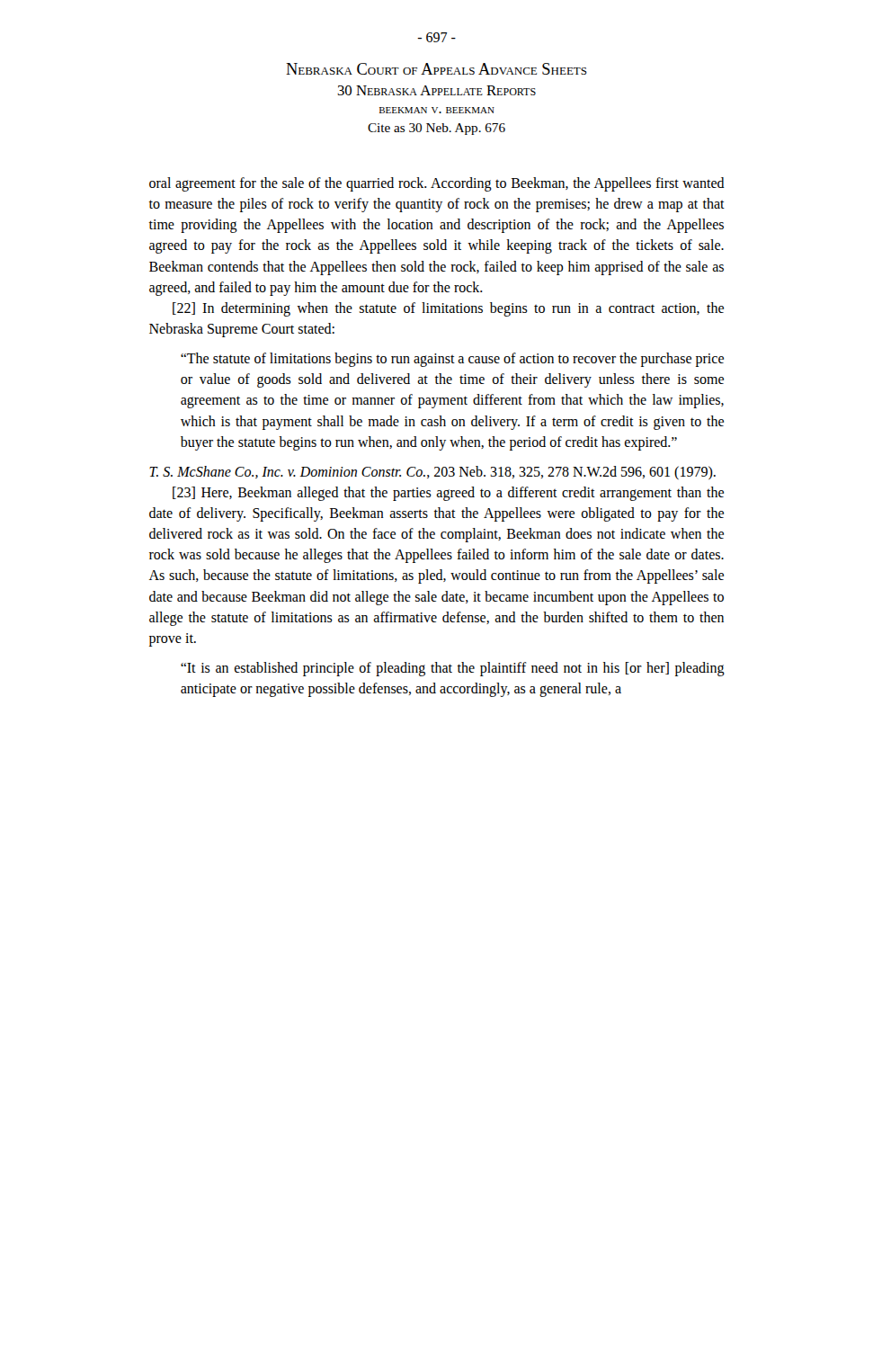- 697 -
Nebraska Court of Appeals Advance Sheets
30 Nebraska Appellate Reports
beekman v. beekman
Cite as 30 Neb. App. 676
oral agreement for the sale of the quarried rock. According to Beekman, the Appellees first wanted to measure the piles of rock to verify the quantity of rock on the premises; he drew a map at that time providing the Appellees with the location and description of the rock; and the Appellees agreed to pay for the rock as the Appellees sold it while keeping track of the tickets of sale. Beekman contends that the Appellees then sold the rock, failed to keep him apprised of the sale as agreed, and failed to pay him the amount due for the rock.
[22] In determining when the statute of limitations begins to run in a contract action, the Nebraska Supreme Court stated:
“The statute of limitations begins to run against a cause of action to recover the purchase price or value of goods sold and delivered at the time of their delivery unless there is some agreement as to the time or manner of payment different from that which the law implies, which is that payment shall be made in cash on delivery. If a term of credit is given to the buyer the statute begins to run when, and only when, the period of credit has expired.”
T. S. McShane Co., Inc. v. Dominion Constr. Co., 203 Neb. 318, 325, 278 N.W.2d 596, 601 (1979).
[23] Here, Beekman alleged that the parties agreed to a different credit arrangement than the date of delivery. Specifically, Beekman asserts that the Appellees were obligated to pay for the delivered rock as it was sold. On the face of the complaint, Beekman does not indicate when the rock was sold because he alleges that the Appellees failed to inform him of the sale date or dates. As such, because the statute of limitations, as pled, would continue to run from the Appellees’ sale date and because Beekman did not allege the sale date, it became incumbent upon the Appellees to allege the statute of limitations as an affirmative defense, and the burden shifted to them to then prove it.
“It is an established principle of pleading that the plaintiff need not in his [or her] pleading anticipate or negative possible defenses, and accordingly, as a general rule, a